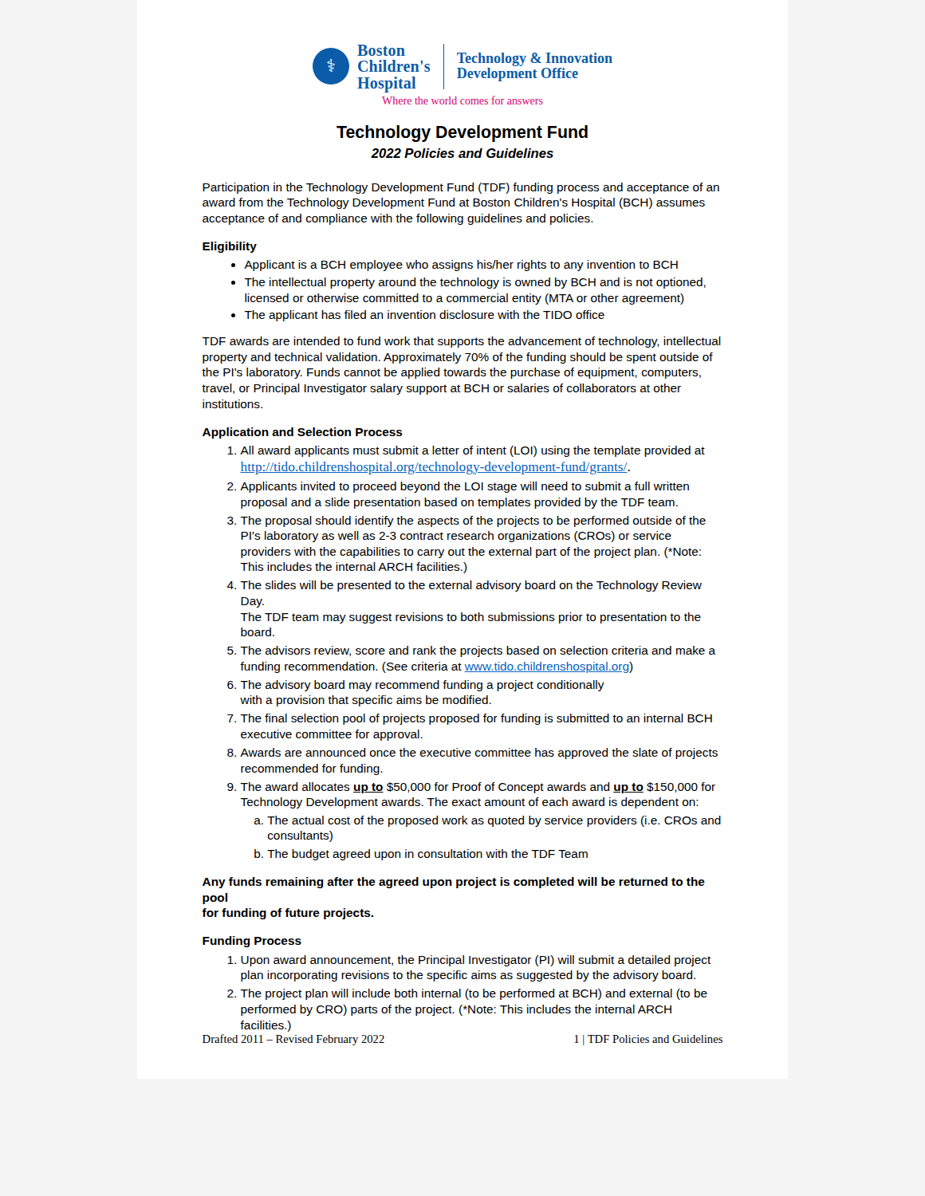⚕
Boston
Children's
Hospital
Technology & Innovation
Development Office
Where the world comes for answers
Technology Development Fund
2022 Policies and Guidelines
Participation in the Technology Development Fund (TDF) funding process and acceptance of an award from the Technology Development Fund at Boston Children's Hospital (BCH) assumes acceptance of and compliance with the following guidelines and policies.
Eligibility
Applicant is a BCH employee who assigns his/her rights to any invention to BCH
The intellectual property around the technology is owned by BCH and is not optioned, licensed or otherwise committed to a commercial entity (MTA or other agreement)
The applicant has filed an invention disclosure with the TIDO office
TDF awards are intended to fund work that supports the advancement of technology, intellectual property and technical validation. Approximately 70% of the funding should be spent outside of the PI's laboratory. Funds cannot be applied towards the purchase of equipment, computers, travel, or Principal Investigator salary support at BCH or salaries of collaborators at other institutions.
Application and Selection Process
All award applicants must submit a letter of intent (LOI) using the template provided at
http://tido.childrenshospital.org/technology-development-fund/grants/.
Applicants invited to proceed beyond the LOI stage will need to submit a full written proposal and a slide presentation based on templates provided by the TDF team.
The proposal should identify the aspects of the projects to be performed outside of the PI's laboratory as well as 2-3 contract research organizations (CROs) or service providers with the capabilities to carry out the external part of the project plan. (*Note: This includes the internal ARCH facilities.)
The slides will be presented to the external advisory board on the Technology Review Day.
The TDF team may suggest revisions to both submissions prior to presentation to the board.
The advisors review, score and rank the projects based on selection criteria and make a funding recommendation. (See criteria at www.tido.childrenshospital.org)
The advisory board may recommend funding a project conditionally
with a provision that specific aims be modified.
The final selection pool of projects proposed for funding is submitted to an internal BCH executive committee for approval.
Awards are announced once the executive committee has approved the slate of projects recommended for funding.
The award allocates up to $50,000 for Proof of Concept awards and up to $150,000 for Technology Development awards. The exact amount of each award is dependent on:
The actual cost of the proposed work as quoted by service providers (i.e. CROs and consultants)
The budget agreed upon in consultation with the TDF Team
Any funds remaining after the agreed upon project is completed will be returned to the pool
for funding of future projects.
Funding Process
Upon award announcement, the Principal Investigator (PI) will submit a detailed project plan incorporating revisions to the specific aims as suggested by the advisory board.
The project plan will include both internal (to be performed at BCH) and external (to be performed by CRO) parts of the project. (*Note: This includes the internal ARCH facilities.)
Drafted 2011 – Revised February 2022 1 | TDF Policies and Guidelines